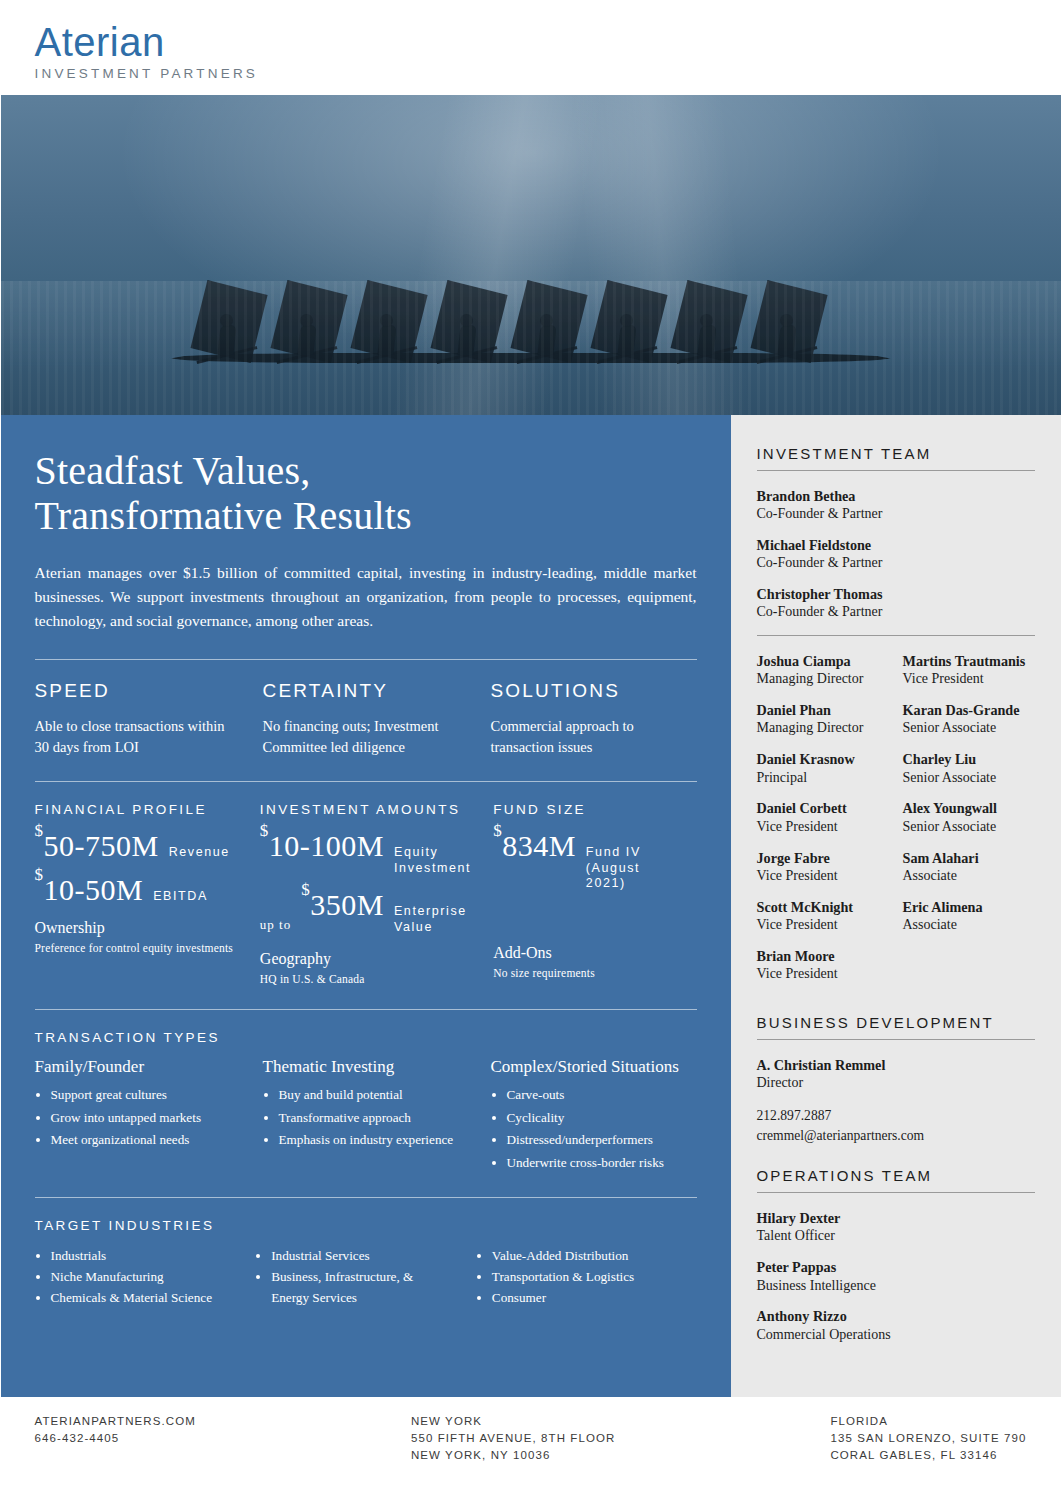Aterian
Investment Partners
Steadfast Values,
Transformative Results
Aterian manages over $1.5 billion of committed capital, investing in industry-leading, middle market businesses. We support investments throughout an organization, from people to processes, equipment, technology, and social governance, among other areas.
SPEED
Able to close transactions within 30 days from LOI
CERTAINTY
No financing outs; Investment Committee led diligence
SOLUTIONS
Commercial approach to transaction issues
FINANCIAL PROFILE
$50-750M Revenue
$10-50M EBITDA
Ownership
Preference for control equity investments
INVESTMENT AMOUNTS
$10-100M Equity
Investment
up to $350M Enterprise
Value
Geography
HQ in U.S. & Canada
FUND SIZE
$834M Fund IV
(August 2021)
Add-Ons
No size requirements
TRANSACTION TYPES
Family/Founder
Support great cultures
Grow into untapped markets
Meet organizational needs
Thematic Investing
Buy and build potential
Transformative approach
Emphasis on industry experience
Complex/Storied Situations
Carve-outs
Cyclicality
Distressed/underperformers
Underwrite cross-border risks
TARGET INDUSTRIES
Industrials
Niche Manufacturing
Chemicals & Material Science
Industrial Services
Business, Infrastructure, &
Energy Services
Value-Added Distribution
Transportation & Logistics
Consumer
INVESTMENT TEAM
Brandon Bethea
Co-Founder & Partner
Michael Fieldstone
Co-Founder & Partner
Christopher Thomas
Co-Founder & Partner
Joshua Ciampa
Managing Director
Daniel Phan
Managing Director
Daniel Krasnow
Principal
Daniel Corbett
Vice President
Jorge Fabre
Vice President
Scott McKnight
Vice President
Brian Moore
Vice President
Martins Trautmanis
Vice President
Karan Das-Grande
Senior Associate
Charley Liu
Senior Associate
Alex Youngwall
Senior Associate
Sam Alahari
Associate
Eric Alimena
Associate
BUSINESS DEVELOPMENT
A. Christian Remmel
Director
212.897.2887
cremmel@aterianpartners.com
OPERATIONS TEAM
Hilary Dexter
Talent Officer
Peter Pappas
Business Intelligence
Anthony Rizzo
Commercial Operations
ATERIANPARTNERS.COM
646-432-4405
NEW YORK
550 FIFTH AVENUE, 8TH FLOOR
NEW YORK, NY 10036
FLORIDA
135 SAN LORENZO, SUITE 790
CORAL GABLES, FL 33146